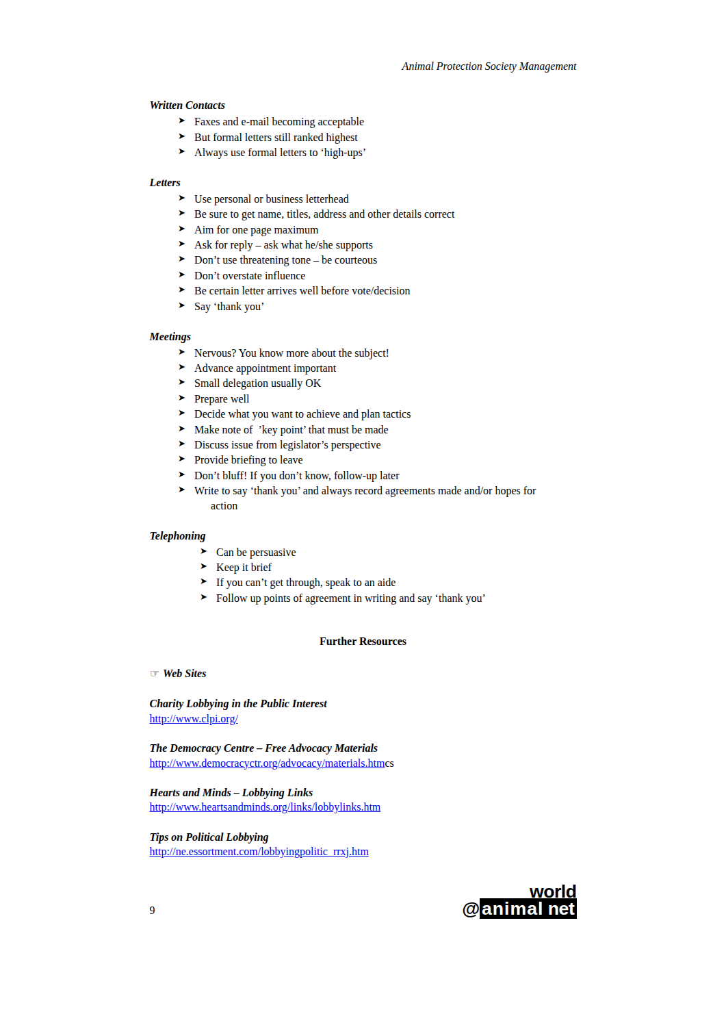Animal Protection Society Management
Written Contacts
Faxes and e-mail becoming acceptable
But formal letters still ranked highest
Always use formal letters to ‘high-ups’
Letters
Use personal or business letterhead
Be sure to get name, titles, address and other details correct
Aim for one page maximum
Ask for reply – ask what he/she supports
Don’t use threatening tone – be courteous
Don’t overstate influence
Be certain letter arrives well before vote/decision
Say ‘thank you’
Meetings
Nervous? You know more about the subject!
Advance appointment important
Small delegation usually OK
Prepare well
Decide what you want to achieve and plan tactics
Make note of ’key point’ that must be made
Discuss issue from legislator’s perspective
Provide briefing to leave
Don’t bluff! If you don’t know, follow-up later
Write to say ‘thank you’ and always record agreements made and/or hopes for
action
Telephoning
Can be persuasive
Keep it brief
If you can’t get through, speak to an aide
Follow up points of agreement in writing and say ‘thank you’
Further Resources
☞Web Sites
Charity Lobbying in the Public Interest http://www.clpi.org/
The Democracy Centre – Free Advocacy Materials http://www.democracyctr.org/advocacy/materials.htmcs
Hearts and Minds – Lobbying Links http://www.heartsandminds.org/links/lobbylinks.htm
Tips on Political Lobbying http://ne.essortment.com/lobbyingpolitic_rrxj.htm
9
world
@animal net